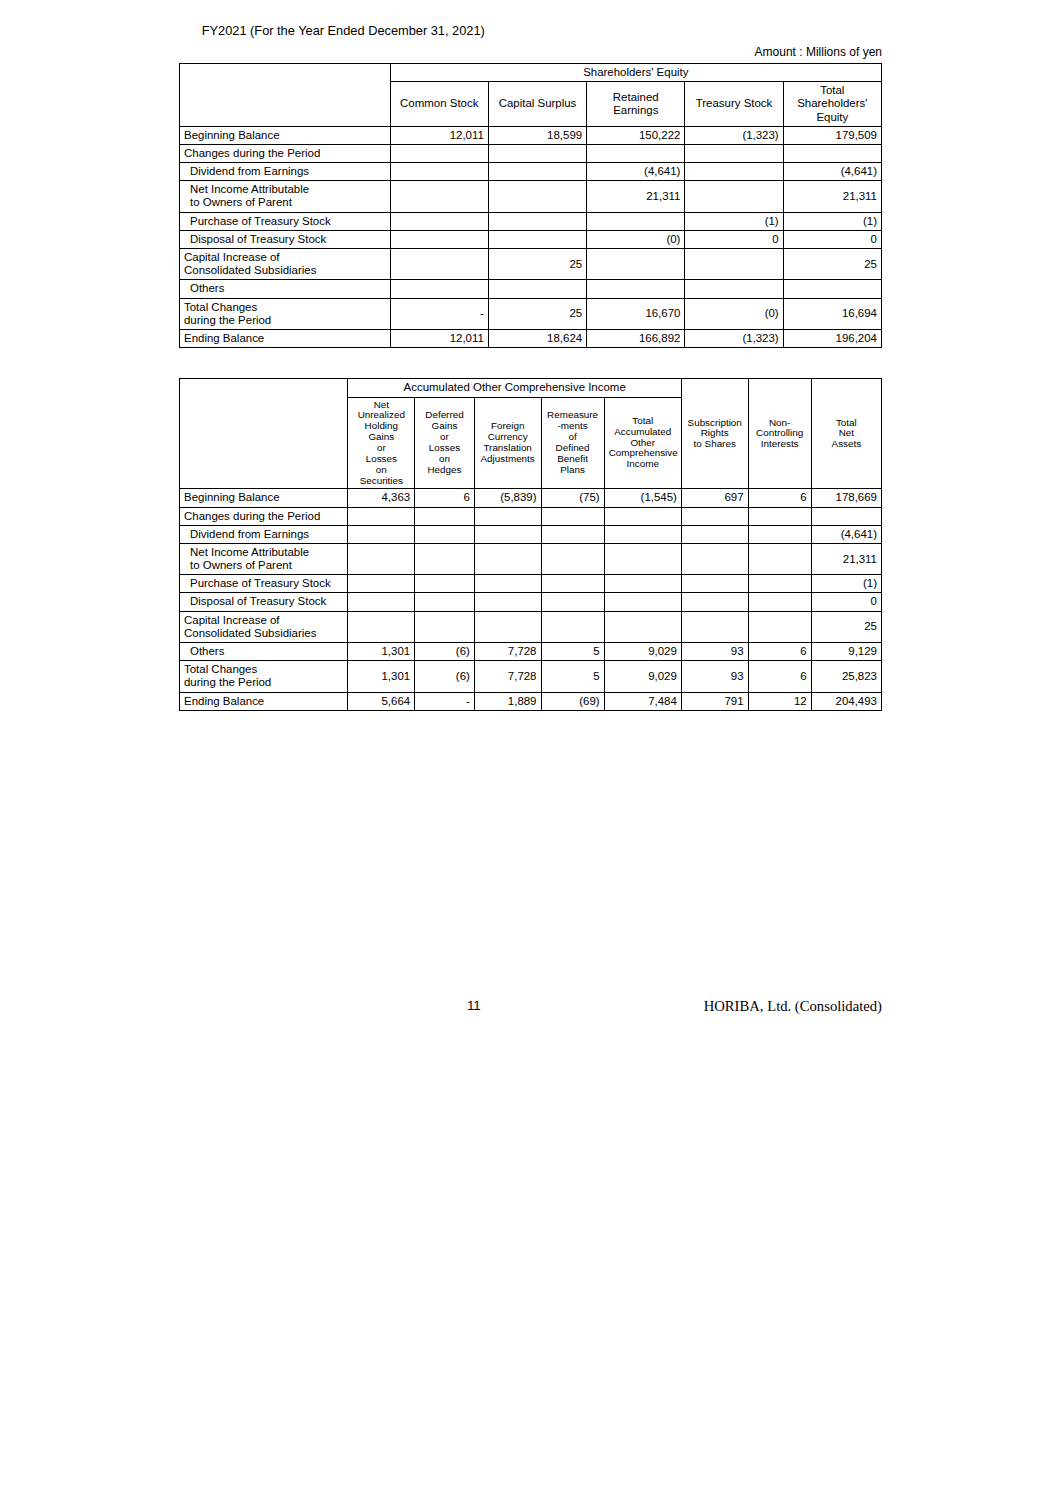FY2021 (For the Year Ended December 31, 2021)
Amount : Millions of yen
| | Shareholders' Equity |
| --- | --- |
| Common Stock | Capital Surplus | Retained Earnings | Treasury Stock | Total Shareholders' Equity |
| Beginning Balance | 12,011 | 18,599 | 150,222 | (1,323) | 179,509 |
| Changes during the Period | | | | | |
| Dividend from Earnings | | | (4,641) | | (4,641) |
| Net Income Attributable to Owners of Parent | | | 21,311 | | 21,311 |
| Purchase of Treasury Stock | | | | (1) | (1) |
| Disposal of Treasury Stock | | | (0) | 0 | 0 |
| Capital Increase of Consolidated Subsidiaries | | 25 | | | 25 |
| Others | | | | | |
| Total Changes during the Period | - | 25 | 16,670 | (0) | 16,694 |
| Ending Balance | 12,011 | 18,624 | 166,892 | (1,323) | 196,204 |
| | Accumulated Other Comprehensive Income | Subscription Rights to Shares | Non- Controlling Interests | Total Net Assets |
| --- | --- | --- | --- | --- |
| Net Unrealized Holding Gains or Losses on Securities | Deferred Gains or Losses on Hedges | Foreign Currency Translation Adjustments | Remeasure -ments of Defined Benefit Plans | Total Accumulated Other Comprehensive Income |
| Beginning Balance | 4,363 | 6 | (5,839) | (75) | (1,545) | 697 | 6 | 178,669 |
| Changes during the Period | | | | | | | | |
| Dividend from Earnings | | | | | | | | (4,641) |
| Net Income Attributable to Owners of Parent | | | | | | | | 21,311 |
| Purchase of Treasury Stock | | | | | | | | (1) |
| Disposal of Treasury Stock | | | | | | | | 0 |
| Capital Increase of Consolidated Subsidiaries | | | | | | | | 25 |
| Others | 1,301 | (6) | 7,728 | 5 | 9,029 | 93 | 6 | 9,129 |
| Total Changes during the Period | 1,301 | (6) | 7,728 | 5 | 9,029 | 93 | 6 | 25,823 |
| Ending Balance | 5,664 | - | 1,889 | (69) | 7,484 | 791 | 12 | 204,493 |
11 HORIBA, Ltd. (Consolidated)